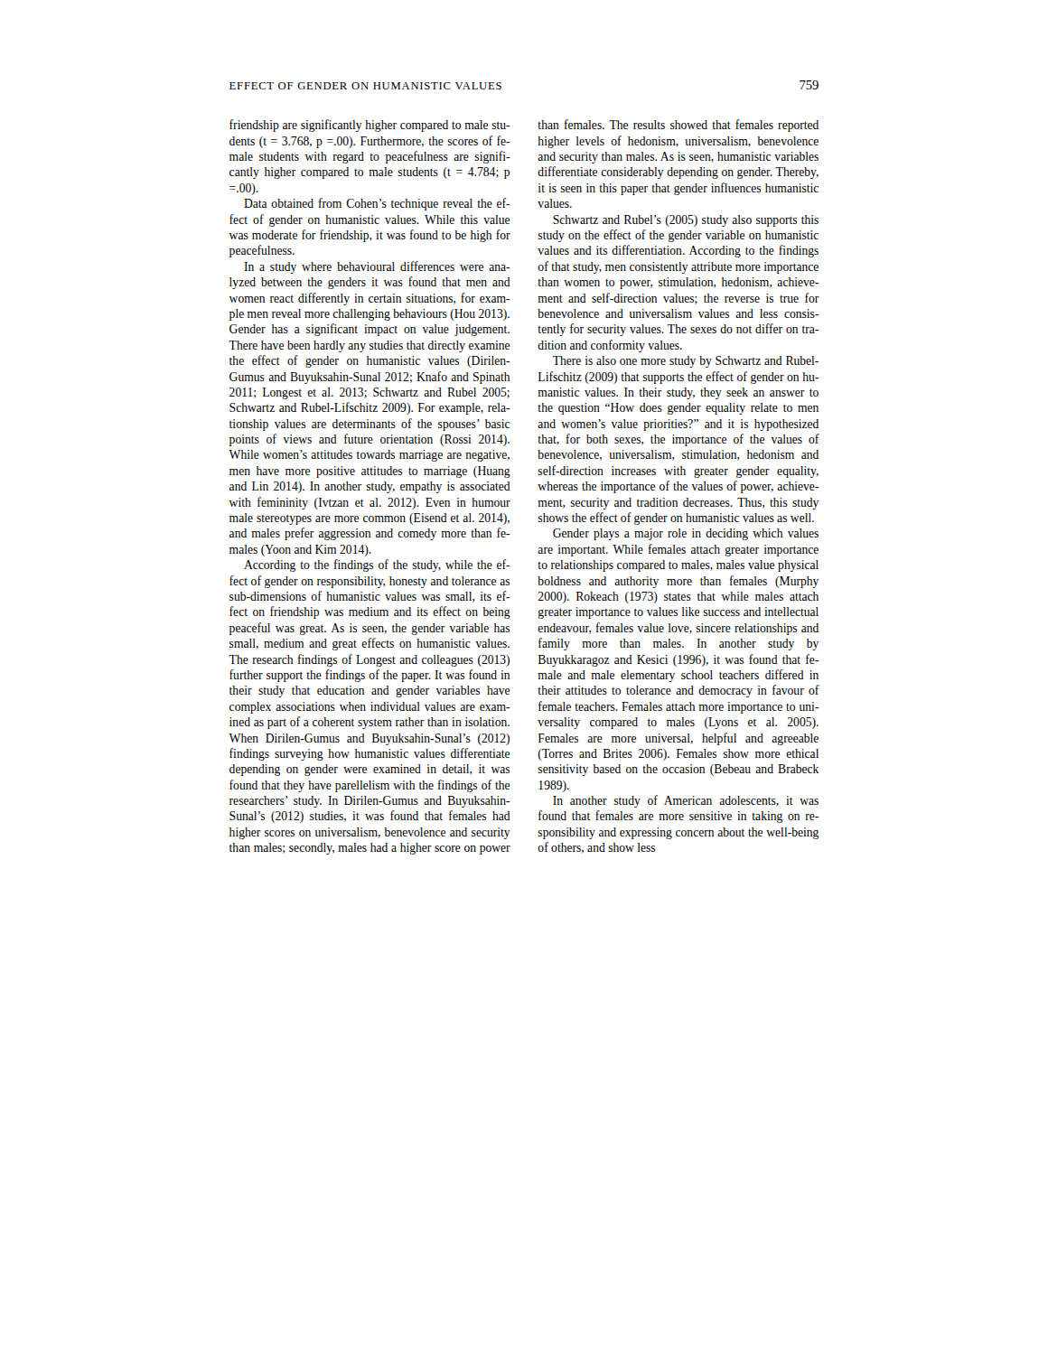Effect of Gender on Humanistic Values 759
friendship are significantly higher compared to male students (t = 3.768, p =.00). Furthermore, the scores of female students with regard to peacefulness are significantly higher compared to male students (t = 4.784; p =.00).
Data obtained from Cohen’s technique reveal the effect of gender on humanistic values. While this value was moderate for friendship, it was found to be high for peacefulness.
In a study where behavioural differences were analyzed between the genders it was found that men and women react differently in certain situations, for example men reveal more challenging behaviours (Hou 2013). Gender has a significant impact on value judgement. There have been hardly any studies that directly examine the effect of gender on humanistic values (Dirilen-Gumus and Buyuksahin-Sunal 2012; Knafo and Spinath 2011; Longest et al. 2013; Schwartz and Rubel 2005; Schwartz and Rubel-Lifschitz 2009). For example, relationship values are determinants of the spouses’ basic points of views and future orientation (Rossi 2014). While women’s attitudes towards marriage are negative, men have more positive attitudes to marriage (Huang and Lin 2014). In another study, empathy is associated with femininity (Ivtzan et al. 2012). Even in humour male stereotypes are more common (Eisend et al. 2014), and males prefer aggression and comedy more than females (Yoon and Kim 2014).
According to the findings of the study, while the effect of gender on responsibility, honesty and tolerance as sub-dimensions of humanistic values was small, its effect on friendship was medium and its effect on being peaceful was great. As is seen, the gender variable has small, medium and great effects on humanistic values. The research findings of Longest and colleagues (2013) further support the findings of the paper. It was found in their study that education and gender variables have complex associations when individual values are examined as part of a coherent system rather than in isolation. When Dirilen-Gumus and Buyuksahin-Sunal’s (2012) findings surveying how humanistic values differentiate depending on gender were examined in detail, it was found that they have parellelism with the findings of the researchers’ study. In Dirilen-Gumus and Buyuksahin-Sunal’s (2012) studies, it was found that females had higher scores on universalism, benevolence and security than males; secondly, males had a higher score on power than females. The results showed that females reported higher levels of hedonism, universalism, benevolence and security than males. As is seen, humanistic variables differentiate considerably depending on gender. Thereby, it is seen in this paper that gender influences humanistic values.
Schwartz and Rubel’s (2005) study also supports this study on the effect of the gender variable on humanistic values and its differentiation. According to the findings of that study, men consistently attribute more importance than women to power, stimulation, hedonism, achievement and self-direction values; the reverse is true for benevolence and universalism values and less consistently for security values. The sexes do not differ on tradition and conformity values.
There is also one more study by Schwartz and Rubel-Lifschitz (2009) that supports the effect of gender on humanistic values. In their study, they seek an answer to the question “How does gender equality relate to men and women’s value priorities?” and it is hypothesized that, for both sexes, the importance of the values of benevolence, universalism, stimulation, hedonism and self-direction increases with greater gender equality, whereas the importance of the values of power, achievement, security and tradition decreases. Thus, this study shows the effect of gender on humanistic values as well.
Gender plays a major role in deciding which values are important. While females attach greater importance to relationships compared to males, males value physical boldness and authority more than females (Murphy 2000). Rokeach (1973) states that while males attach greater importance to values like success and intellectual endeavour, females value love, sincere relationships and family more than males. In another study by Buyukkaragoz and Kesici (1996), it was found that female and male elementary school teachers differed in their attitudes to tolerance and democracy in favour of female teachers. Females attach more importance to universality compared to males (Lyons et al. 2005). Females are more universal, helpful and agreeable (Torres and Brites 2006). Females show more ethical sensitivity based on the occasion (Bebeau and Brabeck 1989).
In another study of American adolescents, it was found that females are more sensitive in taking on responsibility and expressing concern about the well-being of others, and show less